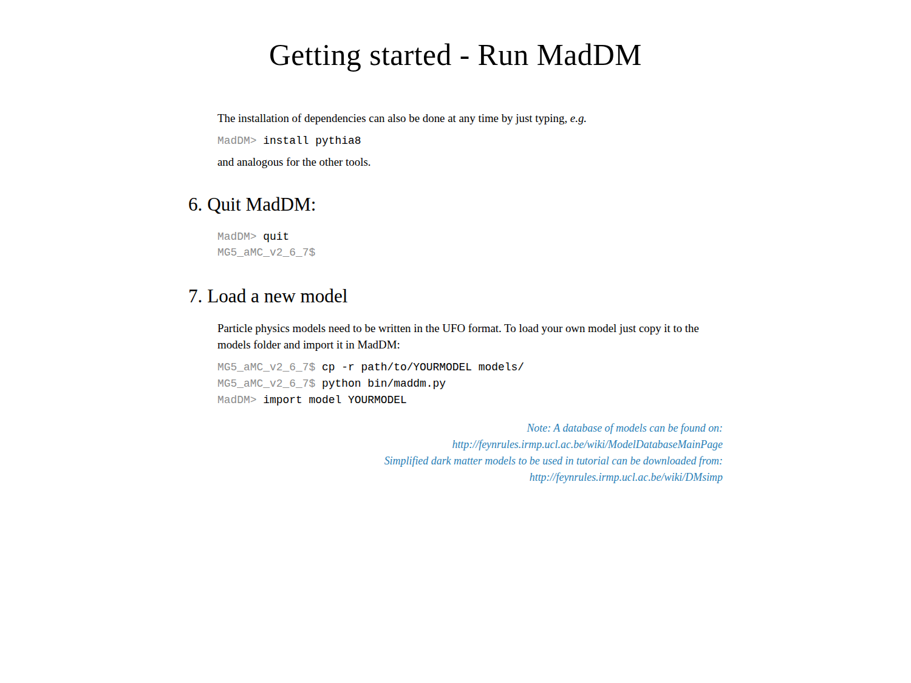Getting started - Run MadDM
The installation of dependencies can also be done at any time by just typing, e.g.
MadDM> install pythia8
and analogous for the other tools.
6. Quit MadDM:
MadDM> quit MG5_aMC_v2_6_7$
7. Load a new model
Particle physics models need to be written in the UFO format. To load your own model just copy it to the models folder and import it in MadDM:
MG5_aMC_v2_6_7$ cp -r path/to/YOURMODEL models/ MG5_aMC_v2_6_7$ python bin/maddm.py MadDM> import model YOURMODEL
Note: A database of models can be found on:
http://feynrules.irmp.ucl.ac.be/wiki/ModelDatabaseMainPage
Simplified dark matter models to be used in tutorial can be downloaded from:
http://feynrules.irmp.ucl.ac.be/wiki/DMsimp